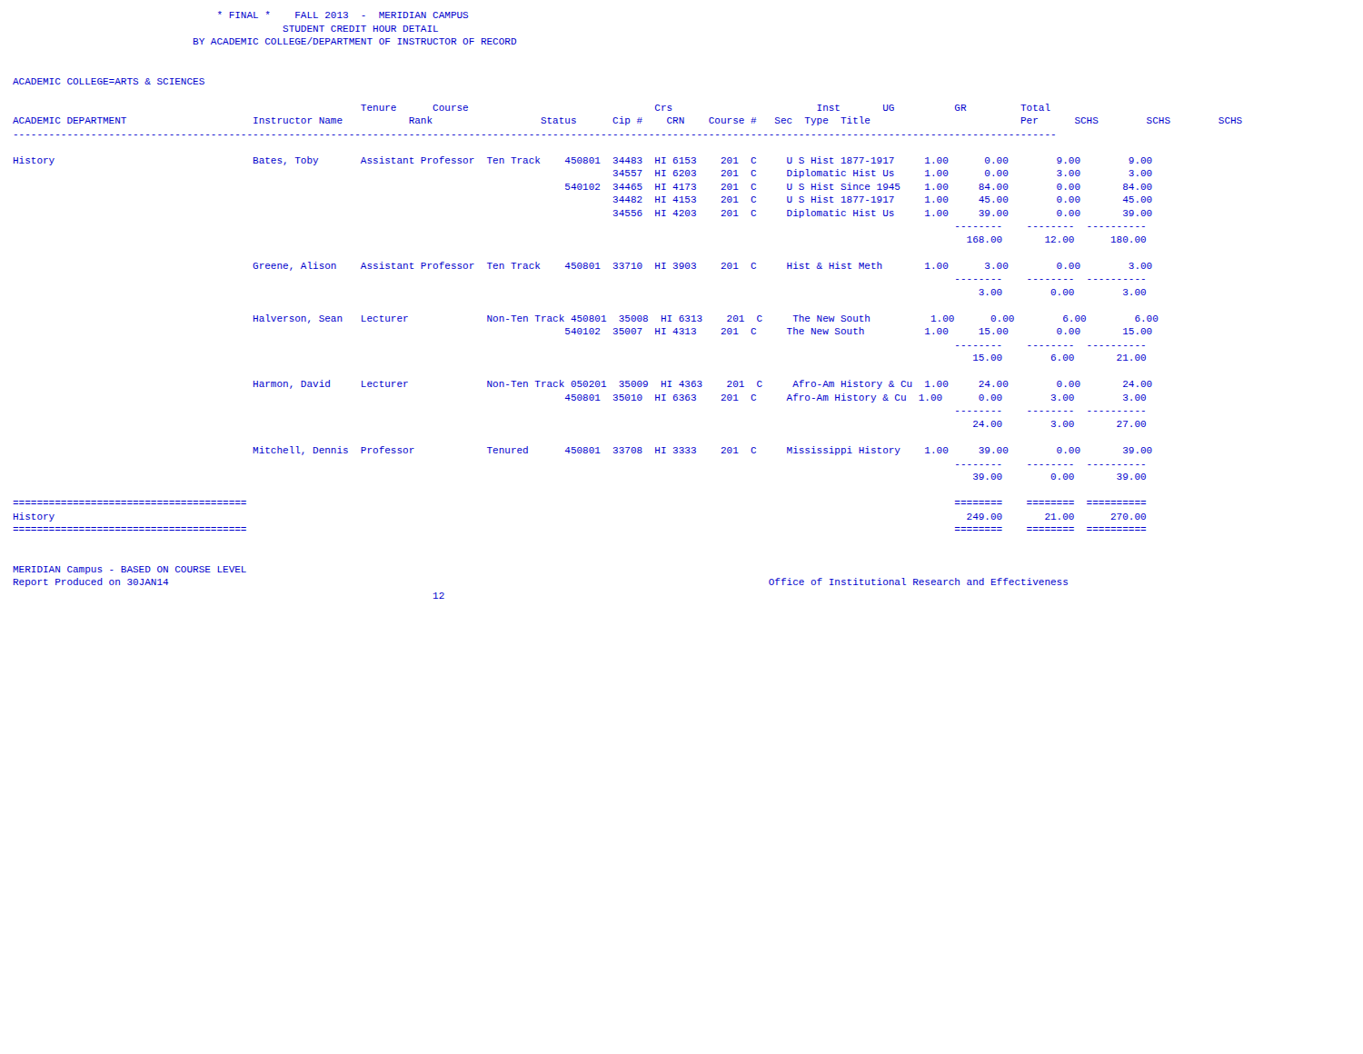* FINAL *    FALL 2013  -  MERIDIAN CAMPUS
                                             STUDENT CREDIT HOUR DETAIL
                              BY ACADEMIC COLLEGE/DEPARTMENT OF INSTRUCTOR OF RECORD


ACADEMIC COLLEGE=ARTS & SCIENCES

                                                          Tenure      Course                               Crs                        Inst       UG          GR         Total
ACADEMIC DEPARTMENT                     Instructor Name           Rank                  Status      Cip #    CRN    Course #   Sec  Type  Title                         Per      SCHS        SCHS        SCHS
------------------------------------------------------------------------------------------------------------------------------------------------------------------------------

History                                 Bates, Toby       Assistant Professor  Ten Track    450801  34483  HI 6153    201  C     U S Hist 1877-1917     1.00      0.00        9.00        9.00
                                                                                                    34557  HI 6203    201  C     Diplomatic Hist Us     1.00      0.00        3.00        3.00
                                                                                            540102  34465  HI 4173    201  C     U S Hist Since 1945    1.00     84.00        0.00       84.00
                                                                                                    34482  HI 4153    201  C     U S Hist 1877-1917     1.00     45.00        0.00       45.00
                                                                                                    34556  HI 4203    201  C     Diplomatic Hist Us     1.00     39.00        0.00       39.00
                                                                                                                                                             --------    --------  ----------
                                                                                                                                                               168.00       12.00      180.00

                                        Greene, Alison    Assistant Professor  Ten Track    450801  33710  HI 3903    201  C     Hist & Hist Meth       1.00      3.00        0.00        3.00
                                                                                                                                                             --------    --------  ----------
                                                                                                                                                                 3.00        0.00        3.00

                                        Halverson, Sean   Lecturer             Non-Ten Track 450801  35008  HI 6313    201  C     The New South          1.00      0.00        6.00        6.00
                                                                                            540102  35007  HI 4313    201  C     The New South          1.00     15.00        0.00       15.00
                                                                                                                                                             --------    --------  ----------
                                                                                                                                                                15.00        6.00       21.00

                                        Harmon, David     Lecturer             Non-Ten Track 050201  35009  HI 4363    201  C     Afro-Am History & Cu  1.00     24.00        0.00       24.00
                                                                                            450801  35010  HI 6363    201  C     Afro-Am History & Cu  1.00      0.00        3.00        3.00
                                                                                                                                                             --------    --------  ----------
                                                                                                                                                                24.00        3.00       27.00

                                        Mitchell, Dennis  Professor            Tenured      450801  33708  HI 3333    201  C     Mississippi History    1.00     39.00        0.00       39.00
                                                                                                                                                             --------    --------  ----------
                                                                                                                                                                39.00        0.00       39.00

=======================================                                                                                                                      ========    ========  ==========
History                                                                                                                                                        249.00       21.00      270.00
=======================================                                                                                                                      ========    ========  ==========
MERIDIAN Campus - BASED ON COURSE LEVEL
Report Produced on 30JAN14                                                                                                    Office of Institutional Research and Effectiveness
                                                                      12